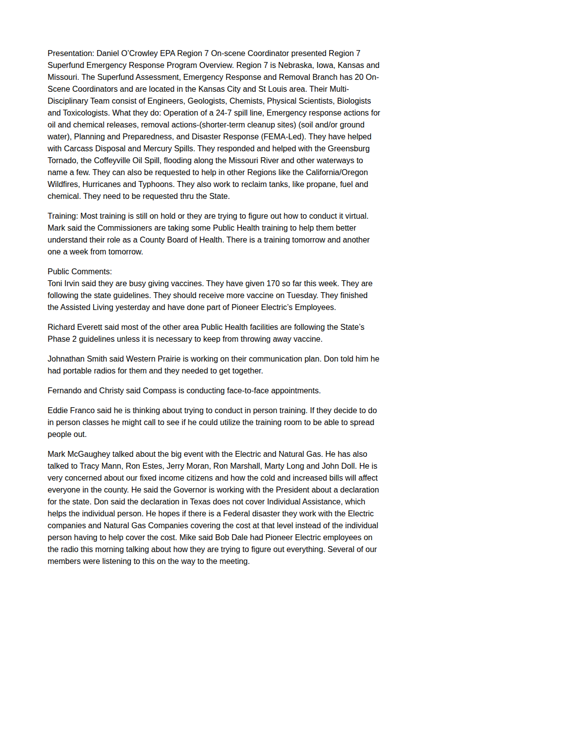Presentation: Daniel O’Crowley EPA Region 7 On-scene Coordinator presented Region 7 Superfund Emergency Response Program Overview. Region 7 is Nebraska, Iowa, Kansas and Missouri. The Superfund Assessment, Emergency Response and Removal Branch has 20 On-Scene Coordinators and are located in the Kansas City and St Louis area. Their Multi-Disciplinary Team consist of Engineers, Geologists, Chemists, Physical Scientists, Biologists and Toxicologists. What they do: Operation of a 24-7 spill line, Emergency response actions for oil and chemical releases, removal actions-(shorter-term cleanup sites) (soil and/or ground water), Planning and Preparedness, and Disaster Response (FEMA-Led). They have helped with Carcass Disposal and Mercury Spills. They responded and helped with the Greensburg Tornado, the Coffeyville Oil Spill, flooding along the Missouri River and other waterways to name a few. They can also be requested to help in other Regions like the California/Oregon Wildfires, Hurricanes and Typhoons. They also work to reclaim tanks, like propane, fuel and chemical. They need to be requested thru the State.
Training: Most training is still on hold or they are trying to figure out how to conduct it virtual. Mark said the Commissioners are taking some Public Health training to help them better understand their role as a County Board of Health. There is a training tomorrow and another one a week from tomorrow.
Public Comments:
Toni Irvin said they are busy giving vaccines. They have given 170 so far this week. They are following the state guidelines. They should receive more vaccine on Tuesday. They finished the Assisted Living yesterday and have done part of Pioneer Electric’s Employees.
Richard Everett said most of the other area Public Health facilities are following the State’s Phase 2 guidelines unless it is necessary to keep from throwing away vaccine.
Johnathan Smith said Western Prairie is working on their communication plan. Don told him he had portable radios for them and they needed to get together.
Fernando and Christy said Compass is conducting face-to-face appointments.
Eddie Franco said he is thinking about trying to conduct in person training. If they decide to do in person classes he might call to see if he could utilize the training room to be able to spread people out.
Mark McGaughey talked about the big event with the Electric and Natural Gas. He has also talked to Tracy Mann, Ron Estes, Jerry Moran, Ron Marshall, Marty Long and John Doll. He is very concerned about our fixed income citizens and how the cold and increased bills will affect everyone in the county. He said the Governor is working with the President about a declaration for the state. Don said the declaration in Texas does not cover Individual Assistance, which helps the individual person. He hopes if there is a Federal disaster they work with the Electric companies and Natural Gas Companies covering the cost at that level instead of the individual person having to help cover the cost. Mike said Bob Dale had Pioneer Electric employees on the radio this morning talking about how they are trying to figure out everything. Several of our members were listening to this on the way to the meeting.